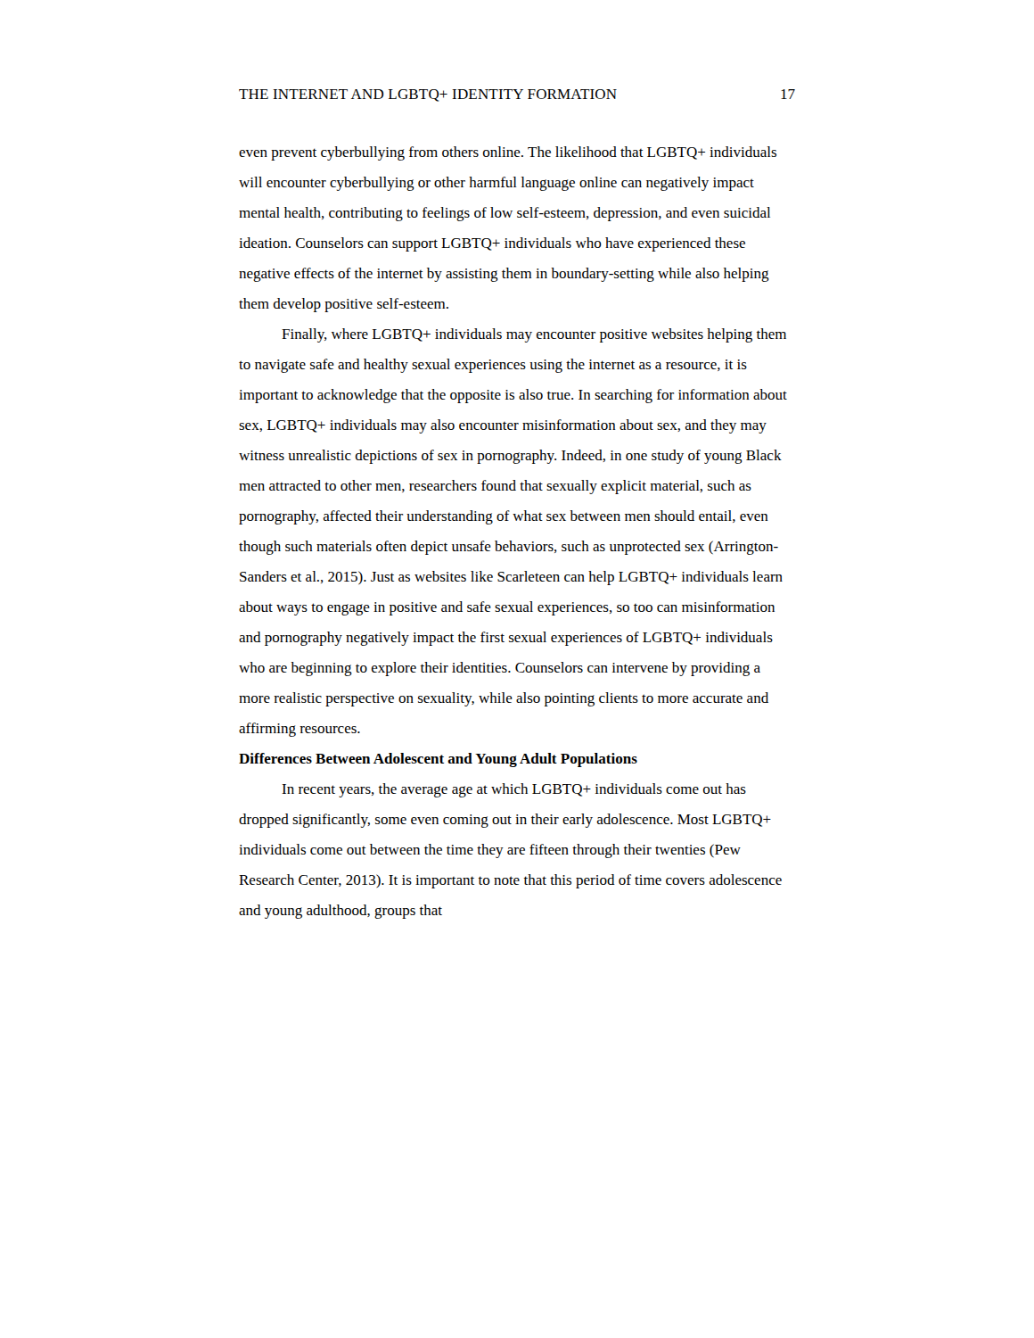The Internet and LGBTQ+ Identity Formation 17
even prevent cyberbullying from others online. The likelihood that LGBTQ+ individuals will encounter cyberbullying or other harmful language online can negatively impact mental health, contributing to feelings of low self-esteem, depression, and even suicidal ideation. Counselors can support LGBTQ+ individuals who have experienced these negative effects of the internet by assisting them in boundary-setting while also helping them develop positive self-esteem.
Finally, where LGBTQ+ individuals may encounter positive websites helping them to navigate safe and healthy sexual experiences using the internet as a resource, it is important to acknowledge that the opposite is also true. In searching for information about sex, LGBTQ+ individuals may also encounter misinformation about sex, and they may witness unrealistic depictions of sex in pornography. Indeed, in one study of young Black men attracted to other men, researchers found that sexually explicit material, such as pornography, affected their understanding of what sex between men should entail, even though such materials often depict unsafe behaviors, such as unprotected sex (Arrington-Sanders et al., 2015). Just as websites like Scarleteen can help LGBTQ+ individuals learn about ways to engage in positive and safe sexual experiences, so too can misinformation and pornography negatively impact the first sexual experiences of LGBTQ+ individuals who are beginning to explore their identities. Counselors can intervene by providing a more realistic perspective on sexuality, while also pointing clients to more accurate and affirming resources.
Differences Between Adolescent and Young Adult Populations
In recent years, the average age at which LGBTQ+ individuals come out has dropped significantly, some even coming out in their early adolescence. Most LGBTQ+ individuals come out between the time they are fifteen through their twenties (Pew Research Center, 2013). It is important to note that this period of time covers adolescence and young adulthood, groups that